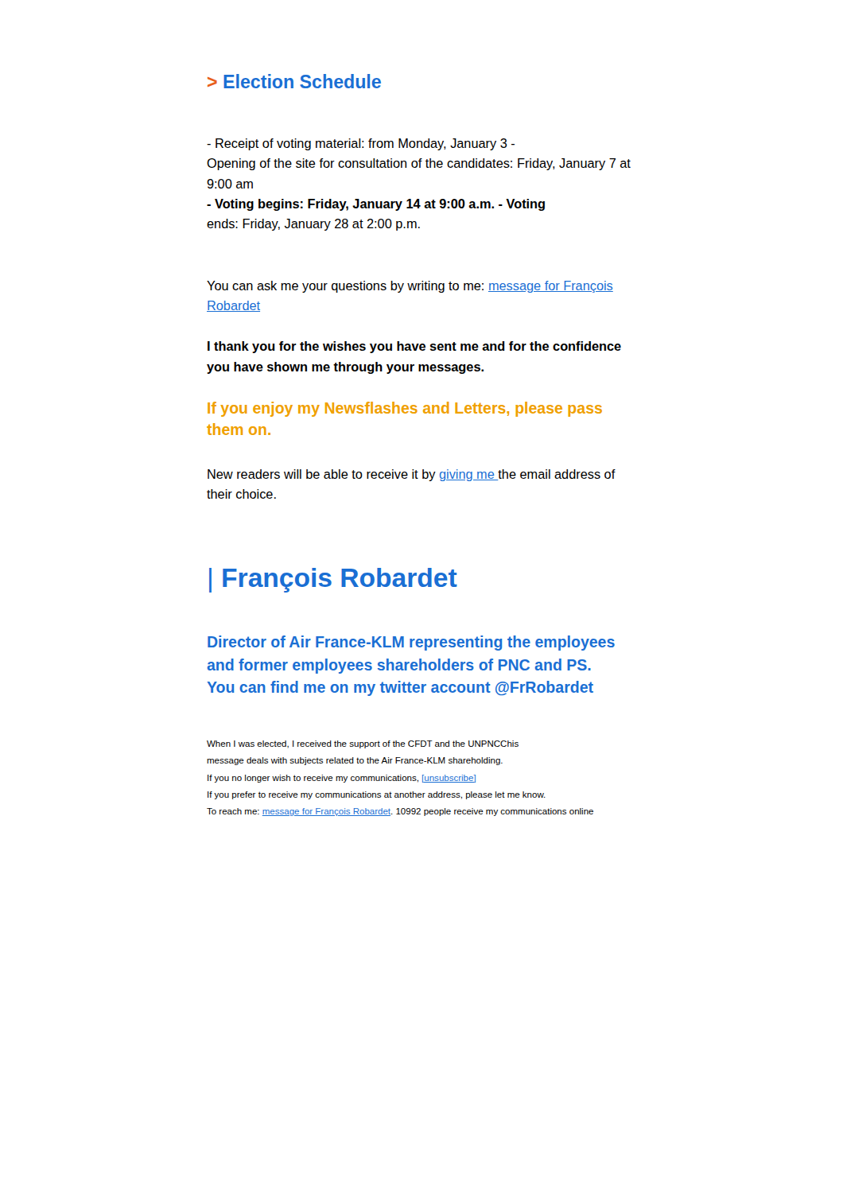> Election Schedule
- Receipt of voting material: from Monday, January 3 -
Opening of the site for consultation of the candidates: Friday, January 7 at 9:00 am
- Voting begins: Friday, January 14 at 9:00 a.m. - Voting
ends: Friday, January 28 at 2:00 p.m.
You can ask me your questions by writing to me: message for François Robardet
I thank you for the wishes you have sent me and for the confidence you have shown me through your messages.
If you enjoy my Newsflashes and Letters, please pass them on.
New readers will be able to receive it by giving me the email address of their choice.
| François Robardet
Director of Air France-KLM representing the employees and former employees shareholders of PNC and PS.
You can find me on my twitter account @FrRobardet
When I was elected, I received the support of the CFDT and the UNPNCChis
message deals with subjects related to the Air France-KLM shareholding.
If you no longer wish to receive my communications, [unsubscribe]
If you prefer to receive my communications at another address, please let me know.
To reach me: message for François Robardet. 10992 people receive my communications online